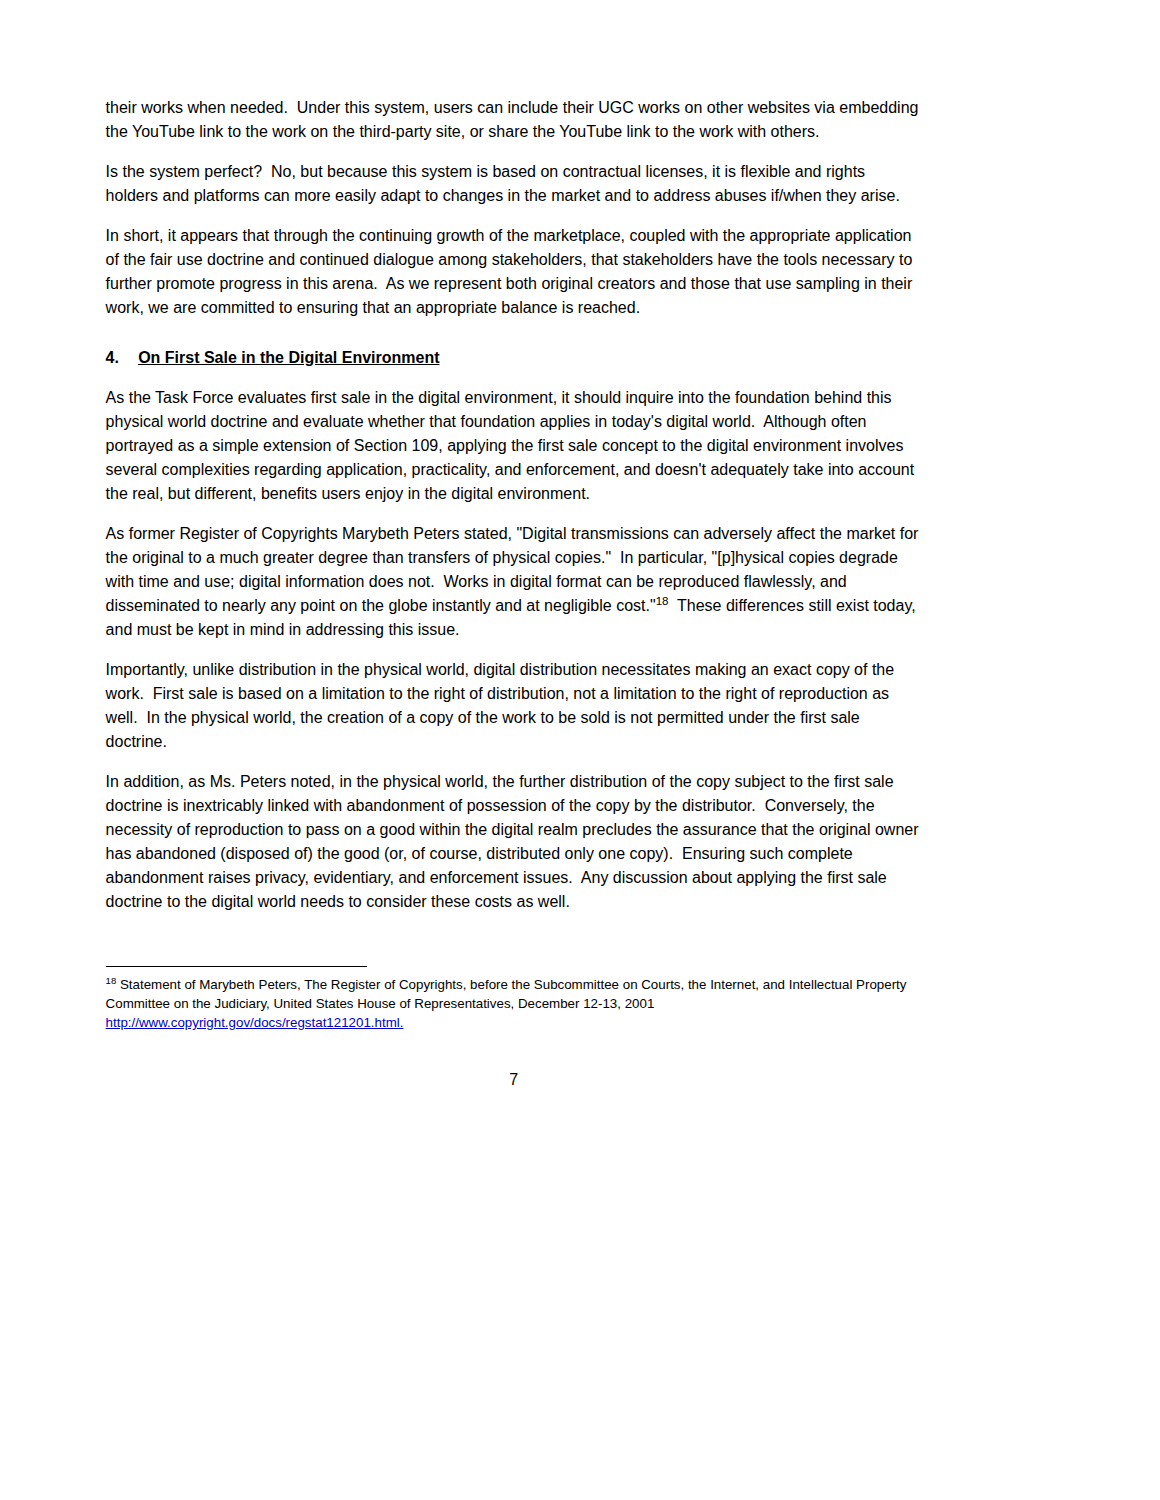their works when needed. Under this system, users can include their UGC works on other websites via embedding the YouTube link to the work on the third-party site, or share the YouTube link to the work with others.
Is the system perfect? No, but because this system is based on contractual licenses, it is flexible and rights holders and platforms can more easily adapt to changes in the market and to address abuses if/when they arise.
In short, it appears that through the continuing growth of the marketplace, coupled with the appropriate application of the fair use doctrine and continued dialogue among stakeholders, that stakeholders have the tools necessary to further promote progress in this arena. As we represent both original creators and those that use sampling in their work, we are committed to ensuring that an appropriate balance is reached.
4. On First Sale in the Digital Environment
As the Task Force evaluates first sale in the digital environment, it should inquire into the foundation behind this physical world doctrine and evaluate whether that foundation applies in today's digital world. Although often portrayed as a simple extension of Section 109, applying the first sale concept to the digital environment involves several complexities regarding application, practicality, and enforcement, and doesn't adequately take into account the real, but different, benefits users enjoy in the digital environment.
As former Register of Copyrights Marybeth Peters stated, "Digital transmissions can adversely affect the market for the original to a much greater degree than transfers of physical copies." In particular, "[p]hysical copies degrade with time and use; digital information does not. Works in digital format can be reproduced flawlessly, and disseminated to nearly any point on the globe instantly and at negligible cost."18 These differences still exist today, and must be kept in mind in addressing this issue.
Importantly, unlike distribution in the physical world, digital distribution necessitates making an exact copy of the work. First sale is based on a limitation to the right of distribution, not a limitation to the right of reproduction as well. In the physical world, the creation of a copy of the work to be sold is not permitted under the first sale doctrine.
In addition, as Ms. Peters noted, in the physical world, the further distribution of the copy subject to the first sale doctrine is inextricably linked with abandonment of possession of the copy by the distributor. Conversely, the necessity of reproduction to pass on a good within the digital realm precludes the assurance that the original owner has abandoned (disposed of) the good (or, of course, distributed only one copy). Ensuring such complete abandonment raises privacy, evidentiary, and enforcement issues. Any discussion about applying the first sale doctrine to the digital world needs to consider these costs as well.
18 Statement of Marybeth Peters, The Register of Copyrights, before the Subcommittee on Courts, the Internet, and Intellectual Property Committee on the Judiciary, United States House of Representatives, December 12-13, 2001 http://www.copyright.gov/docs/regstat121201.html.
7